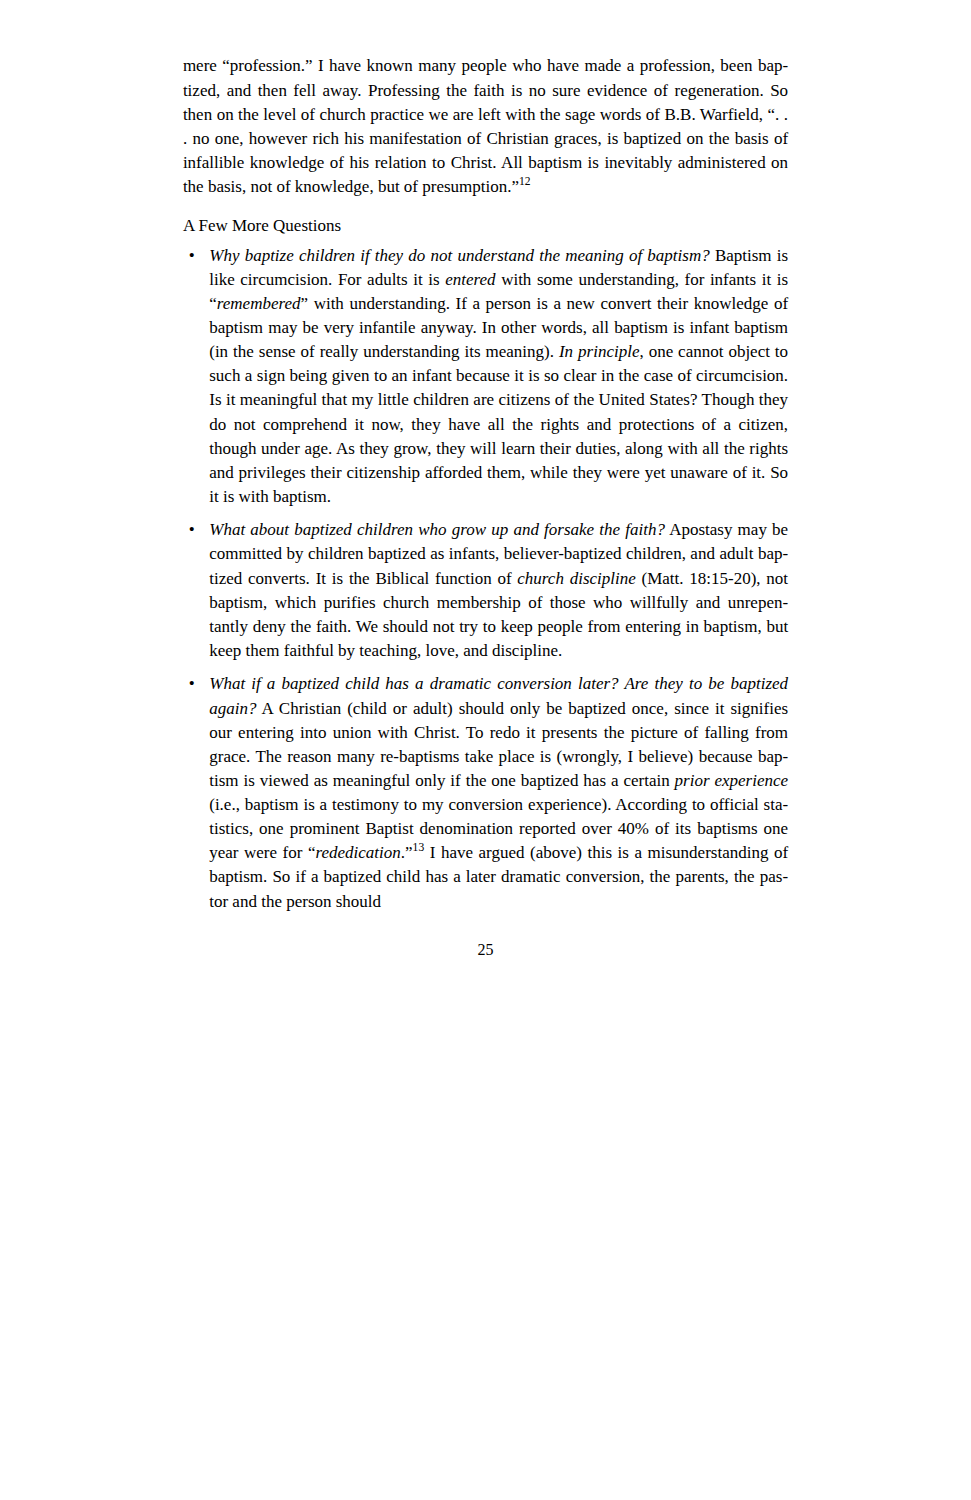mere “profession.” I have known many people who have made a profession, been baptized, and then fell away. Professing the faith is no sure evidence of regeneration. So then on the level of church practice we are left with the sage words of B.B. Warfield, “. . . no one, however rich his manifestation of Christian graces, is baptized on the basis of infallible knowledge of his relation to Christ. All baptism is inevitably administered on the basis, not of knowledge, but of presumption.”12
A Few More Questions
Why baptize children if they do not understand the meaning of baptism? Baptism is like circumcision. For adults it is entered with some understanding, for infants it is “remembered” with understanding. If a person is a new convert their knowledge of baptism may be very infantile anyway. In other words, all baptism is infant baptism (in the sense of really understanding its meaning). In principle, one cannot object to such a sign being given to an infant because it is so clear in the case of circumcision. Is it meaningful that my little children are citizens of the United States? Though they do not comprehend it now, they have all the rights and protections of a citizen, though under age. As they grow, they will learn their duties, along with all the rights and privileges their citizenship afforded them, while they were yet unaware of it. So it is with baptism.
What about baptized children who grow up and forsake the faith? Apostasy may be committed by children baptized as infants, believer-baptized children, and adult baptized converts. It is the Biblical function of church discipline (Matt. 18:15-20), not baptism, which purifies church membership of those who willfully and unrepentantly deny the faith. We should not try to keep people from entering in baptism, but keep them faithful by teaching, love, and discipline.
What if a baptized child has a dramatic conversion later? Are they to be baptized again? A Christian (child or adult) should only be baptized once, since it signifies our entering into union with Christ. To redo it presents the picture of falling from grace. The reason many re-baptisms take place is (wrongly, I believe) because baptism is viewed as meaningful only if the one baptized has a certain prior experience (i.e., baptism is a testimony to my conversion experience). According to official statistics, one prominent Baptist denomination reported over 40% of its baptisms one year were for “rededication.”13 I have argued (above) this is a misunderstanding of baptism. So if a baptized child has a later dramatic conversion, the parents, the pastor and the person should
25